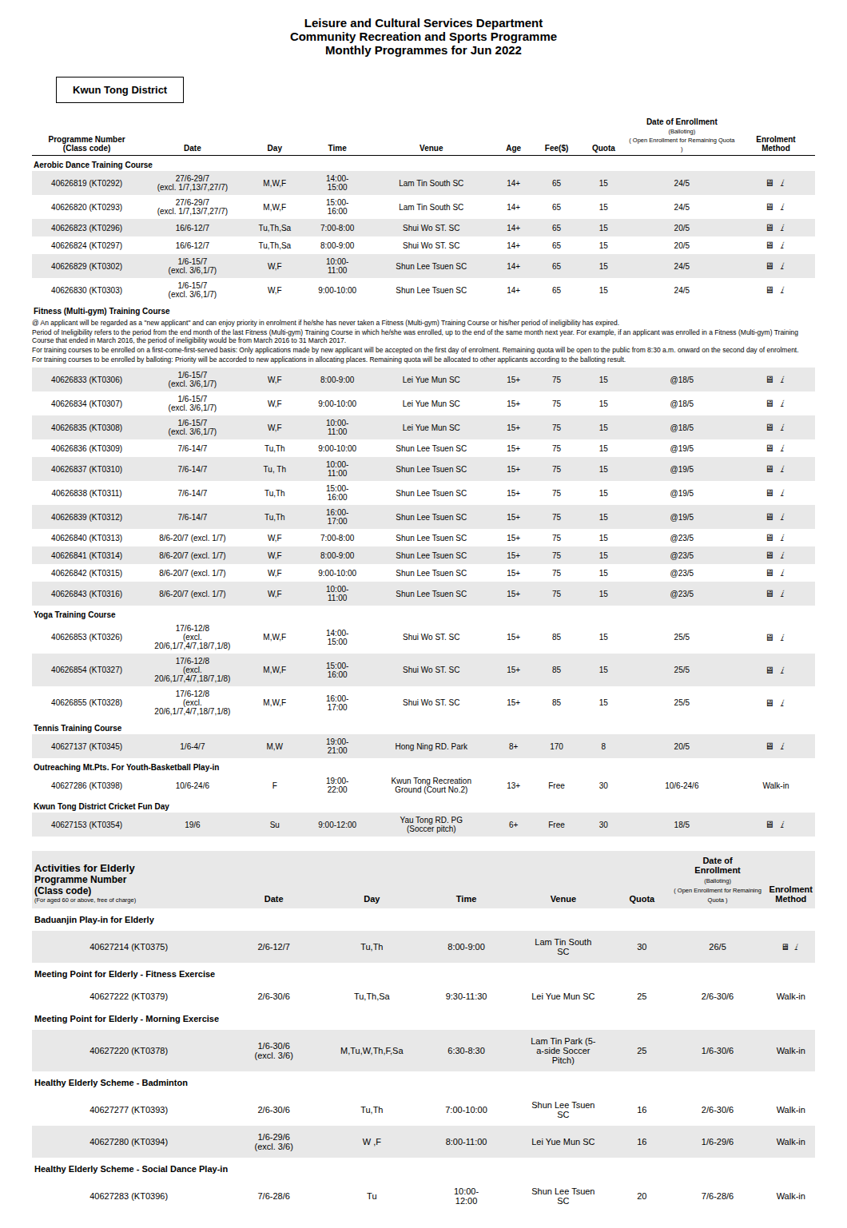Leisure and Cultural Services Department
Community Recreation and Sports Programme
Monthly Programmes for Jun 2022
Kwun Tong District
| Programme Number (Class code) | Date | Day | Time | Venue | Age | Fee($) | Quota | Date of Enrollment (Balloting) ( Open Enrollment for Remaining Quota ) | Enrolment Method |
| --- | --- | --- | --- | --- | --- | --- | --- | --- | --- |
| Aerobic Dance Training Course |
| 40626819 (KT0292) | 27/6-29/7 (excl. 1/7,13/7,27/7) | M,W,F | 14:00- 15:00 | Lam Tin South SC | 14+ | 65 | 15 | 24/5 | 🖥 𝑖 |
| 40626820 (KT0293) | 27/6-29/7 (excl. 1/7,13/7,27/7) | M,W,F | 15:00- 16:00 | Lam Tin South SC | 14+ | 65 | 15 | 24/5 | 🖥 𝑖 |
| 40626823 (KT0296) | 16/6-12/7 | Tu,Th,Sa | 7:00-8:00 | Shui Wo ST. SC | 14+ | 65 | 15 | 20/5 | 🖥 𝑖 |
| 40626824 (KT0297) | 16/6-12/7 | Tu,Th,Sa | 8:00-9:00 | Shui Wo ST. SC | 14+ | 65 | 15 | 20/5 | 🖥 𝑖 |
| 40626829 (KT0302) | 1/6-15/7 (excl. 3/6,1/7) | W,F | 10:00- 11:00 | Shun Lee Tsuen SC | 14+ | 65 | 15 | 24/5 | 🖥 𝑖 |
| 40626830 (KT0303) | 1/6-15/7 (excl. 3/6,1/7) | W,F | 9:00-10:00 | Shun Lee Tsuen SC | 14+ | 65 | 15 | 24/5 | 🖥 𝑖 |
| Fitness (Multi-gym) Training Course |
| @ An applicant will be regarded as a "new applicant" and can enjoy priority in enrolment if he/she has never taken a Fitness (Multi-gym) Training Course or his/her period of ineligibility has expired. Period of Ineligibility refers to the period from the end month of the last Fitness (Multi-gym) Training Course in which he/she was enrolled, up to the end of the same month next year. For example, if an applicant was enrolled in a Fitness (Multi-gym) Training Course that ended in March 2016, the period of ineligibility would be from March 2016 to 31 March 2017. For training courses to be enrolled on a first-come-first-served basis: Only applications made by new applicant will be accepted on the first day of enrolment. Remaining quota will be open to the public from 8:30 a.m. onward on the second day of enrolment. For training courses to be enrolled by balloting: Priority will be accorded to new applications in allocating places. Remaining quota will be allocated to other applicants according to the balloting result. |
| 40626833 (KT0306) | 1/6-15/7 (excl. 3/6,1/7) | W,F | 8:00-9:00 | Lei Yue Mun SC | 15+ | 75 | 15 | @18/5 | 🖥 𝑖 |
| 40626834 (KT0307) | 1/6-15/7 (excl. 3/6,1/7) | W,F | 9:00-10:00 | Lei Yue Mun SC | 15+ | 75 | 15 | @18/5 | 🖥 𝑖 |
| 40626835 (KT0308) | 1/6-15/7 (excl. 3/6,1/7) | W,F | 10:00- 11:00 | Lei Yue Mun SC | 15+ | 75 | 15 | @18/5 | 🖥 𝑖 |
| 40626836 (KT0309) | 7/6-14/7 | Tu,Th | 9:00-10:00 | Shun Lee Tsuen SC | 15+ | 75 | 15 | @19/5 | 🖥 𝑖 |
| 40626837 (KT0310) | 7/6-14/7 | Tu, Th | 10:00- 11:00 | Shun Lee Tsuen SC | 15+ | 75 | 15 | @19/5 | 🖥 𝑖 |
| 40626838 (KT0311) | 7/6-14/7 | Tu,Th | 15:00- 16:00 | Shun Lee Tsuen SC | 15+ | 75 | 15 | @19/5 | 🖥 𝑖 |
| 40626839 (KT0312) | 7/6-14/7 | Tu,Th | 16:00- 17:00 | Shun Lee Tsuen SC | 15+ | 75 | 15 | @19/5 | 🖥 𝑖 |
| 40626840 (KT0313) | 8/6-20/7 (excl. 1/7) | W,F | 7:00-8:00 | Shun Lee Tsuen SC | 15+ | 75 | 15 | @23/5 | 🖥 𝑖 |
| 40626841 (KT0314) | 8/6-20/7 (excl. 1/7) | W,F | 8:00-9:00 | Shun Lee Tsuen SC | 15+ | 75 | 15 | @23/5 | 🖥 𝑖 |
| 40626842 (KT0315) | 8/6-20/7 (excl. 1/7) | W,F | 9:00-10:00 | Shun Lee Tsuen SC | 15+ | 75 | 15 | @23/5 | 🖥 𝑖 |
| 40626843 (KT0316) | 8/6-20/7 (excl. 1/7) | W,F | 10:00- 11:00 | Shun Lee Tsuen SC | 15+ | 75 | 15 | @23/5 | 🖥 𝑖 |
| Yoga Training Course |
| 40626853 (KT0326) | 17/6-12/8 (excl. 20/6,1/7,4/7,18/7,1/8) | M,W,F | 14:00- 15:00 | Shui Wo ST. SC | 15+ | 85 | 15 | 25/5 | 🖥 𝑖 |
| 40626854 (KT0327) | 17/6-12/8 (excl. 20/6,1/7,4/7,18/7,1/8) | M,W,F | 15:00- 16:00 | Shui Wo ST. SC | 15+ | 85 | 15 | 25/5 | 🖥 𝑖 |
| 40626855 (KT0328) | 17/6-12/8 (excl. 20/6,1/7,4/7,18/7,1/8) | M,W,F | 16:00- 17:00 | Shui Wo ST. SC | 15+ | 85 | 15 | 25/5 | 🖥 𝑖 |
| Tennis Training Course |
| 40627137 (KT0345) | 1/6-4/7 | M,W | 19:00- 21:00 | Hong Ning RD. Park | 8+ | 170 | 8 | 20/5 | 🖥 𝑖 |
| Outreaching Mt.Pts. For Youth-Basketball Play-in |
| 40627286 (KT0398) | 10/6-24/6 | F | 19:00- 22:00 | Kwun Tong Recreation Ground (Court No.2) | 13+ | Free | 30 | 10/6-24/6 | Walk-in |
| Kwun Tong District Cricket Fun Day |
| 40627153 (KT0354) | 19/6 | Su | 9:00-12:00 | Yau Tong RD. PG (Soccer pitch) | 6+ | Free | 30 | 18/5 | 🖥 𝑖 |
| Activities for Elderly Programme Number (Class code) (For aged 60 or above, free of charge) | Date | Day | Time | Venue | Quota | Date of Enrollment (Balloting) ( Open Enrollment for Remaining Quota ) | Enrolment Method |
| --- | --- | --- | --- | --- | --- | --- | --- |
| Baduanjin Play-in for Elderly |
| 40627214 (KT0375) | 2/6-12/7 | Tu,Th | 8:00-9:00 | Lam Tin South SC | 30 | 26/5 | 🖥 𝑖 |
| Meeting Point for Elderly - Fitness Exercise |
| 40627222 (KT0379) | 2/6-30/6 | Tu,Th,Sa | 9:30-11:30 | Lei Yue Mun SC | 25 | 2/6-30/6 | Walk-in |
| Meeting Point for Elderly - Morning Exercise |
| 40627220 (KT0378) | 1/6-30/6 (excl. 3/6) | M,Tu,W,Th,F,Sa | 6:30-8:30 | Lam Tin Park (5- a-side Soccer Pitch) | 25 | 1/6-30/6 | Walk-in |
| Healthy Elderly Scheme - Badminton |
| 40627277 (KT0393) | 2/6-30/6 | Tu,Th | 7:00-10:00 | Shun Lee Tsuen SC | 16 | 2/6-30/6 | Walk-in |
| 40627280 (KT0394) | 1/6-29/6 (excl. 3/6) | W ,F | 8:00-11:00 | Lei Yue Mun SC | 16 | 1/6-29/6 | Walk-in |
| Healthy Elderly Scheme - Social Dance Play-in |
| 40627283 (KT0396) | 7/6-28/6 | Tu | 10:00- 12:00 | Shun Lee Tsuen SC | 20 | 7/6-28/6 | Walk-in |